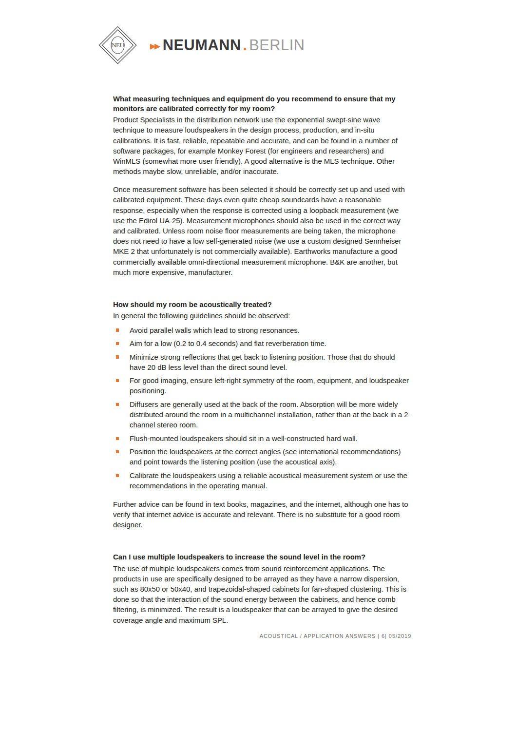NEU
▸▸NEUMANN. BERLIN
What measuring techniques and equipment do you recommend to ensure that my monitors are calibrated correctly for my room?
Product Specialists in the distribution network use the exponential swept-sine wave technique to measure loudspeakers in the design process, production, and in-situ calibrations. It is fast, reliable, repeatable and accurate, and can be found in a number of software packages, for example Monkey Forest (for engineers and researchers) and WinMLS (somewhat more user friendly). A good alternative is the MLS technique. Other methods maybe slow, unreliable, and/or inaccurate.
Once measurement software has been selected it should be correctly set up and used with calibrated equipment. These days even quite cheap soundcards have a reasonable response, especially when the response is corrected using a loopback measurement (we use the Edirol UA-25). Measurement microphones should also be used in the correct way and calibrated. Unless room noise floor measurements are being taken, the microphone does not need to have a low self-generated noise (we use a custom designed Sennheiser MKE 2 that unfortunately is not commercially available). Earthworks manufacture a good commercially available omni-directional measurement microphone. B&K are another, but much more expensive, manufacturer.
How should my room be acoustically treated?
In general the following guidelines should be observed:
Avoid parallel walls which lead to strong resonances.
Aim for a low (0.2 to 0.4 seconds) and flat reverberation time.
Minimize strong reflections that get back to listening position. Those that do should have 20 dB less level than the direct sound level.
For good imaging, ensure left-right symmetry of the room, equipment, and loudspeaker positioning.
Diffusers are generally used at the back of the room. Absorption will be more widely distributed around the room in a multichannel installation, rather than at the back in a 2-channel stereo room.
Flush-mounted loudspeakers should sit in a well-constructed hard wall.
Position the loudspeakers at the correct angles (see international recommendations) and point towards the listening position (use the acoustical axis).
Calibrate the loudspeakers using a reliable acoustical measurement system or use the recommendations in the operating manual.
Further advice can be found in text books, magazines, and the internet, although one has to verify that internet advice is accurate and relevant. There is no substitute for a good room designer.
Can I use multiple loudspeakers to increase the sound level in the room?
The use of multiple loudspeakers comes from sound reinforcement applications. The products in use are specifically designed to be arrayed as they have a narrow dispersion, such as 80x50 or 50x40, and trapezoidal-shaped cabinets for fan-shaped clustering. This is done so that the interaction of the sound energy between the cabinets, and hence comb filtering, is minimized. The result is a loudspeaker that can be arrayed to give the desired coverage angle and maximum SPL.
Acoustical / Application Answers | 6| 05/2019